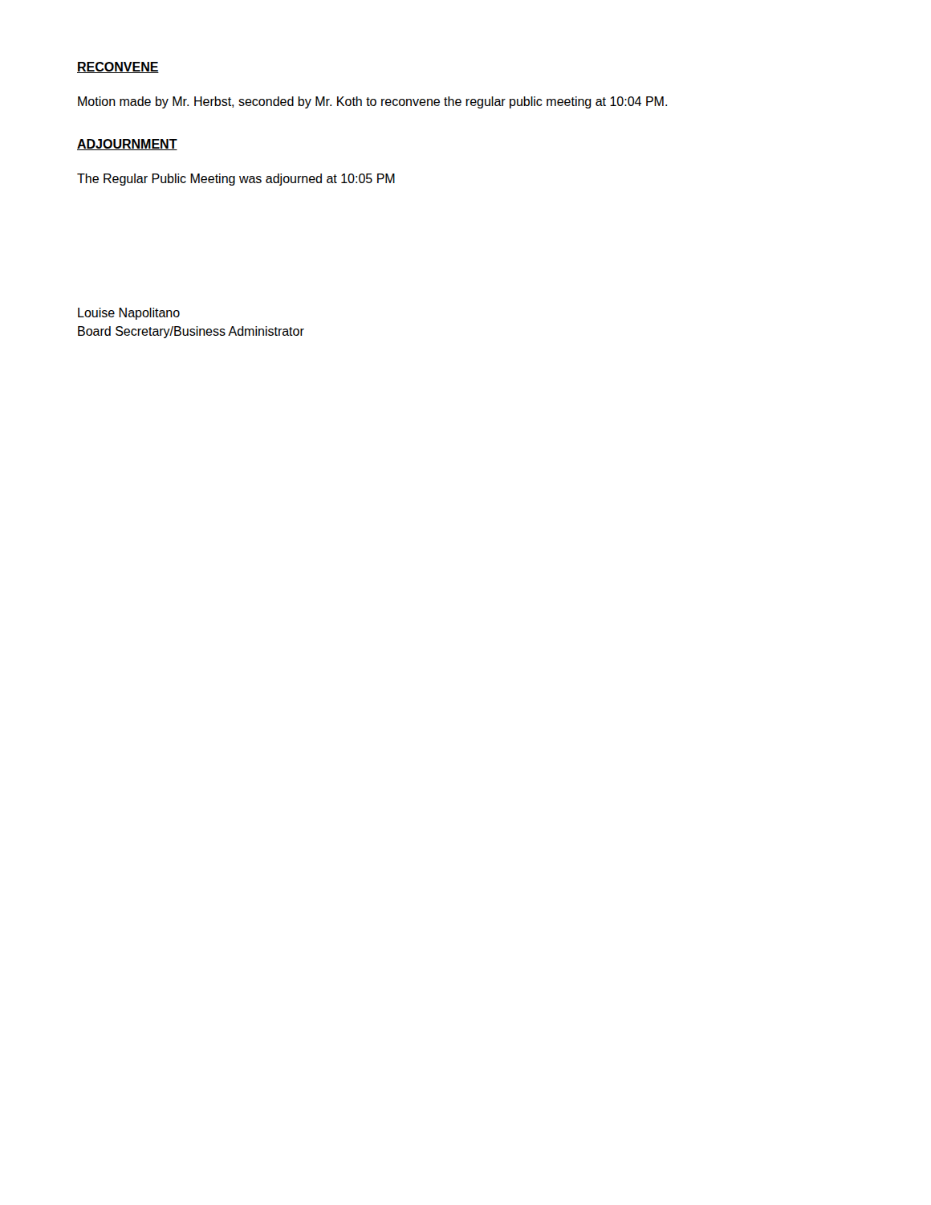RECONVENE
Motion made by Mr. Herbst, seconded by Mr. Koth to reconvene the regular public meeting at 10:04 PM.
ADJOURNMENT
The Regular Public Meeting was adjourned at 10:05 PM
Louise Napolitano
Board Secretary/Business Administrator